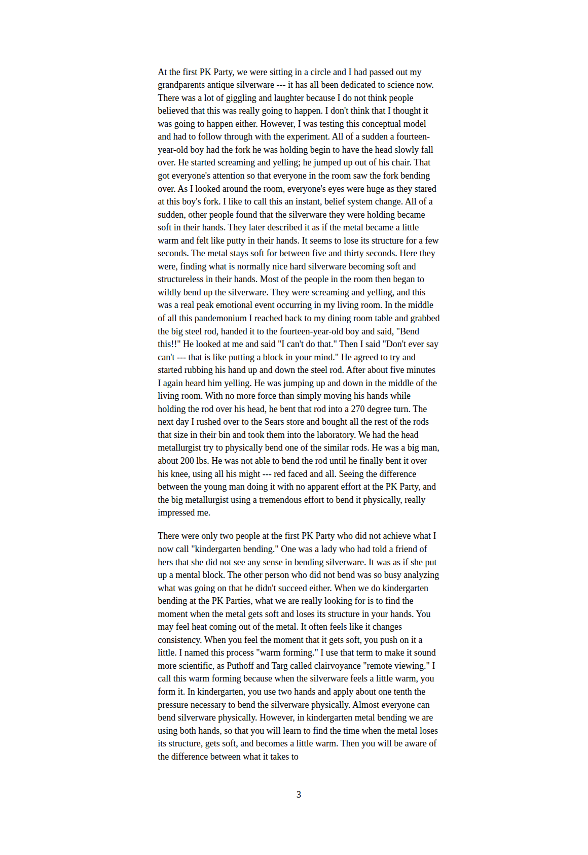At the first PK Party, we were sitting in a circle and I had passed out my grandparents antique silverware --- it has all been dedicated to science now. There was a lot of giggling and laughter because I do not think people believed that this was really going to happen. I don't think that I thought it was going to happen either. However, I was testing this conceptual model and had to follow through with the experiment. All of a sudden a fourteen-year-old boy had the fork he was holding begin to have the head slowly fall over. He started screaming and yelling; he jumped up out of his chair. That got everyone's attention so that everyone in the room saw the fork bending over. As I looked around the room, everyone's eyes were huge as they stared at this boy's fork. I like to call this an instant, belief system change. All of a sudden, other people found that the silverware they were holding became soft in their hands. They later described it as if the metal became a little warm and felt like putty in their hands. It seems to lose its structure for a few seconds. The metal stays soft for between five and thirty seconds. Here they were, finding what is normally nice hard silverware becoming soft and structureless in their hands. Most of the people in the room then began to wildly bend up the silverware. They were screaming and yelling, and this was a real peak emotional event occurring in my living room. In the middle of all this pandemonium I reached back to my dining room table and grabbed the big steel rod, handed it to the fourteen-year-old boy and said, "Bend this!!" He looked at me and said "I can't do that." Then I said "Don't ever say can't --- that is like putting a block in your mind." He agreed to try and started rubbing his hand up and down the steel rod. After about five minutes I again heard him yelling. He was jumping up and down in the middle of the living room. With no more force than simply moving his hands while holding the rod over his head, he bent that rod into a 270 degree turn. The next day I rushed over to the Sears store and bought all the rest of the rods that size in their bin and took them into the laboratory. We had the head metallurgist try to physically bend one of the similar rods. He was a big man, about 200 lbs. He was not able to bend the rod until he finally bent it over his knee, using all his might --- red faced and all. Seeing the difference between the young man doing it with no apparent effort at the PK Party, and the big metallurgist using a tremendous effort to bend it physically, really impressed me.
There were only two people at the first PK Party who did not achieve what I now call "kindergarten bending." One was a lady who had told a friend of hers that she did not see any sense in bending silverware. It was as if she put up a mental block. The other person who did not bend was so busy analyzing what was going on that he didn't succeed either. When we do kindergarten bending at the PK Parties, what we are really looking for is to find the moment when the metal gets soft and loses its structure in your hands. You may feel heat coming out of the metal. It often feels like it changes consistency. When you feel the moment that it gets soft, you push on it a little. I named this process "warm forming." I use that term to make it sound more scientific, as Puthoff and Targ called clairvoyance "remote viewing." I call this warm forming because when the silverware feels a little warm, you form it. In kindergarten, you use two hands and apply about one tenth the pressure necessary to bend the silverware physically. Almost everyone can bend silverware physically. However, in kindergarten metal bending we are using both hands, so that you will learn to find the time when the metal loses its structure, gets soft, and becomes a little warm. Then you will be aware of the difference between what it takes to
3